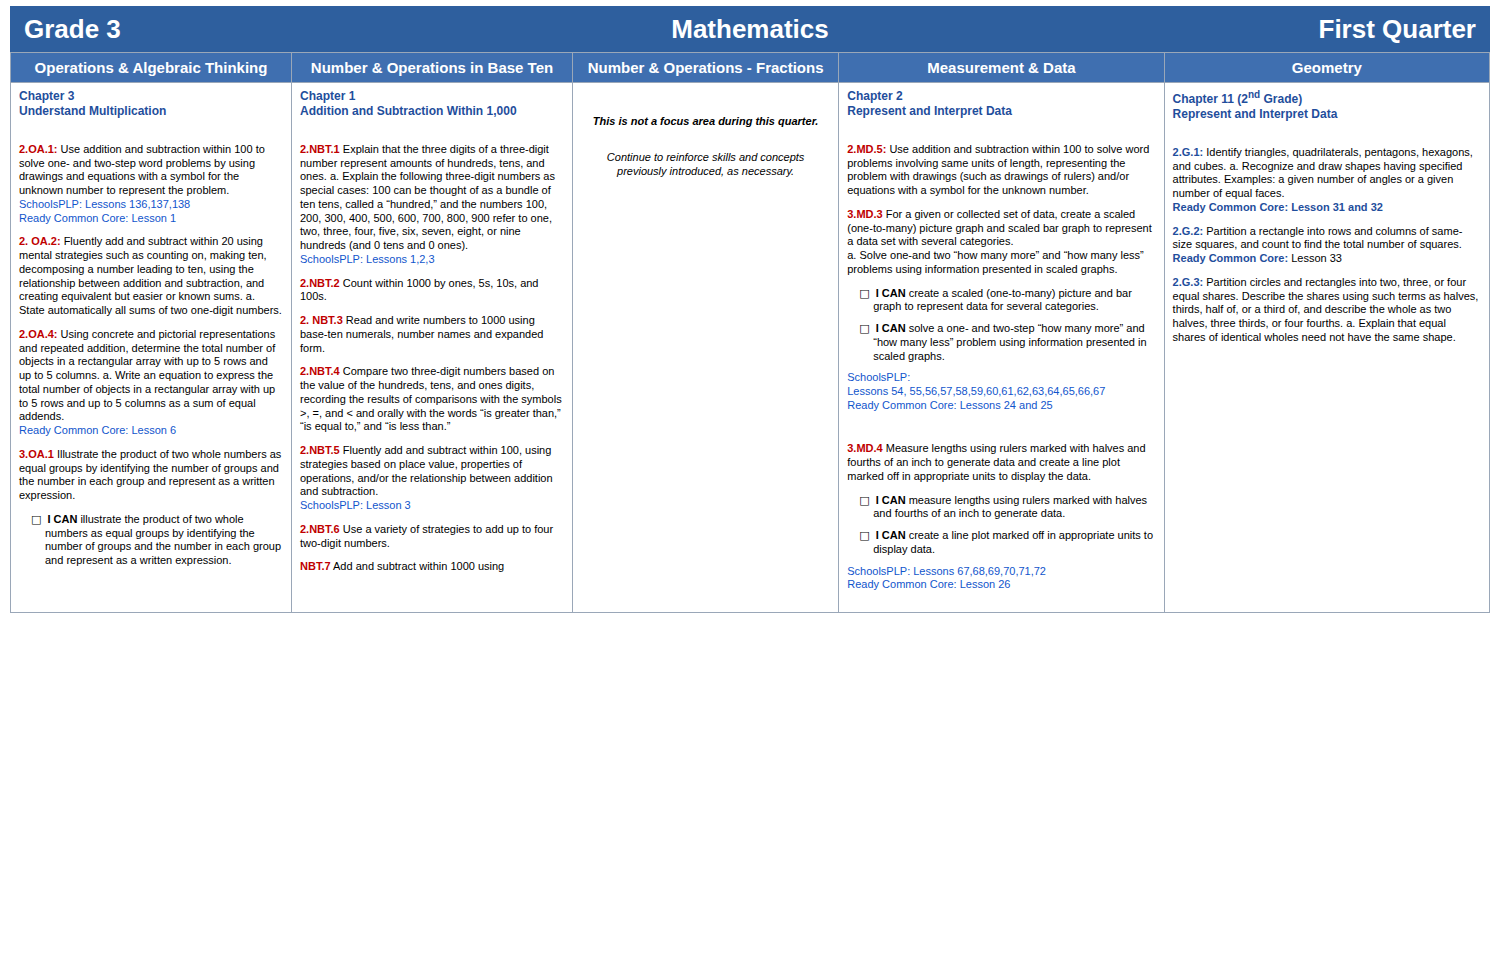Grade 3
Mathematics
First Quarter
| Operations & Algebraic Thinking | Number & Operations in Base Ten | Number & Operations - Fractions | Measurement & Data | Geometry |
| --- | --- | --- | --- | --- |
| Chapter 3 Understand Multiplication 2.OA.1: Use addition and subtraction within 100 to solve one- and two-step word problems by using drawings and equations with a symbol for the unknown number to represent the problem. SchoolsPLP: Lessons 136,137,138 Ready Common Core: Lesson 1 2. OA.2: Fluently add and subtract within 20 using mental strategies such as counting on, making ten, decomposing a number leading to ten, using the relationship between addition and subtraction, and creating equivalent but easier or known sums. a. State automatically all sums of two one-digit numbers. 2.OA.4: Using concrete and pictorial representations and repeated addition, determine the total number of objects in a rectangular array with up to 5 rows and up to 5 columns. a. Write an equation to express the total number of objects in a rectangular array with up to 5 rows and up to 5 columns as a sum of equal addends. Ready Common Core: Lesson 6 3.OA.1 Illustrate the product of two whole numbers as equal groups by identifying the number of groups and the number in each group and represent as a written expression. □ I CAN illustrate the product of two whole numbers as equal groups by identifying the number of groups and the number in each group and represent as a written expression. | Chapter 1 Addition and Subtraction Within 1,000 2.NBT.1 Explain that the three digits of a three-digit number represent amounts of hundreds, tens, and ones. a. Explain the following three-digit numbers as special cases: 100 can be thought of as a bundle of ten tens, called a “hundred,” and the numbers 100, 200, 300, 400, 500, 600, 700, 800, 900 refer to one, two, three, four, five, six, seven, eight, or nine hundreds (and 0 tens and 0 ones). SchoolsPLP: Lessons 1,2,3 2.NBT.2 Count within 1000 by ones, 5s, 10s, and 100s. 2. NBT.3 Read and write numbers to 1000 using base-ten numerals, number names and expanded form. 2.NBT.4 Compare two three-digit numbers based on the value of the hundreds, tens, and ones digits, recording the results of comparisons with the symbols >, =, and < and orally with the words “is greater than,” “is equal to,” and “is less than.” 2.NBT.5 Fluently add and subtract within 100, using strategies based on place value, properties of operations, and/or the relationship between addition and subtraction. SchoolsPLP: Lesson 3 2.NBT.6 Use a variety of strategies to add up to four two-digit numbers. NBT.7 Add and subtract within 1000 using | This is not a focus area during this quarter. Continue to reinforce skills and concepts previously introduced, as necessary. | Chapter 2 Represent and Interpret Data 2.MD.5: Use addition and subtraction within 100 to solve word problems involving same units of length, representing the problem with drawings (such as drawings of rulers) and/or equations with a symbol for the unknown number. 3.MD.3 For a given or collected set of data, create a scaled (one-to-many) picture graph and scaled bar graph to represent a data set with several categories. a. Solve one-and two “how many more” and “how many less” problems using information presented in scaled graphs. □ I CAN create a scaled (one-to-many) picture and bar graph to represent data for several categories. □ I CAN solve a one- and two-step “how many more” and “how many less” problem using information presented in scaled graphs. SchoolsPLP: Lessons 54, 55,56,57,58,59,60,61,62,63,64,65,66,67 Ready Common Core: Lessons 24 and 25 3.MD.4 Measure lengths using rulers marked with halves and fourths of an inch to generate data and create a line plot marked off in appropriate units to display the data. □ I CAN measure lengths using rulers marked with halves and fourths of an inch to generate data. □ I CAN create a line plot marked off in appropriate units to display data. SchoolsPLP: Lessons 67,68,69,70,71,72 Ready Common Core: Lesson 26 | Chapter 11 (2 nd Grade) Represent and Interpret Data 2.G.1: Identify triangles, quadrilaterals, pentagons, hexagons, and cubes. a. Recognize and draw shapes having specified attributes. Examples: a given number of angles or a given number of equal faces. Ready Common Core: Lesson 31 and 32 2.G.2: Partition a rectangle into rows and columns of same-size squares, and count to find the total number of squares. Ready Common Core: Lesson 33 2.G.3: Partition circles and rectangles into two, three, or four equal shares. Describe the shares using such terms as halves, thirds, half of, or a third of, and describe the whole as two halves, three thirds, or four fourths. a. Explain that equal shares of identical wholes need not have the same shape. |